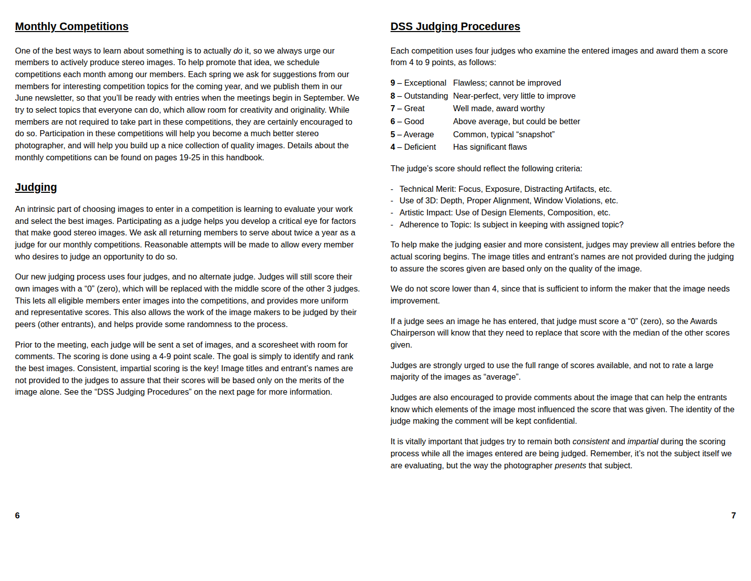Monthly Competitions
One of the best ways to learn about something is to actually do it, so we always urge our members to actively produce stereo images. To help promote that idea, we schedule competitions each month among our members. Each spring we ask for suggestions from our members for interesting competition topics for the coming year, and we publish them in our June newsletter, so that you’ll be ready with entries when the meetings begin in September. We try to select topics that everyone can do, which allow room for creativity and originality. While members are not required to take part in these competitions, they are certainly encouraged to do so. Participation in these competitions will help you become a much better stereo photographer, and will help you build up a nice collection of quality images. Details about the monthly competitions can be found on pages 19-25 in this handbook.
Judging
An intrinsic part of choosing images to enter in a competition is learning to evaluate your work and select the best images. Participating as a judge helps you develop a critical eye for factors that make good stereo images. We ask all returning members to serve about twice a year as a judge for our monthly competitions. Reasonable attempts will be made to allow every member who desires to judge an opportunity to do so.
Our new judging process uses four judges, and no alternate judge. Judges will still score their own images with a “0” (zero), which will be replaced with the middle score of the other 3 judges. This lets all eligible members enter images into the competitions, and provides more uniform and representative scores. This also allows the work of the image makers to be judged by their peers (other entrants), and helps provide some randomness to the process.
Prior to the meeting, each judge will be sent a set of images, and a scoresheet with room for comments. The scoring is done using a 4-9 point scale. The goal is simply to identify and rank the best images. Consistent, impartial scoring is the key! Image titles and entrant’s names are not provided to the judges to assure that their scores will be based only on the merits of the image alone. See the “DSS Judging Procedures” on the next page for more information.
6
DSS Judging Procedures
Each competition uses four judges who examine the entered images and award them a score from 4 to 9 points, as follows:
| 9 – Exceptional | Flawless; cannot be improved |
| 8 – Outstanding | Near-perfect, very little to improve |
| 7 – Great | Well made, award worthy |
| 6 – Good | Above average, but could be better |
| 5 – Average | Common, typical “snapshot” |
| 4 – Deficient | Has significant flaws |
The judge’s score should reflect the following criteria:
Technical Merit: Focus, Exposure, Distracting Artifacts, etc.
Use of 3D: Depth, Proper Alignment, Window Violations, etc.
Artistic Impact: Use of Design Elements, Composition, etc.
Adherence to Topic: Is subject in keeping with assigned topic?
To help make the judging easier and more consistent, judges may preview all entries before the actual scoring begins. The image titles and entrant’s names are not provided during the judging to assure the scores given are based only on the quality of the image.
We do not score lower than 4, since that is sufficient to inform the maker that the image needs improvement.
If a judge sees an image he has entered, that judge must score a “0” (zero), so the Awards Chairperson will know that they need to replace that score with the median of the other scores given.
Judges are strongly urged to use the full range of scores available, and not to rate a large majority of the images as “average”.
Judges are also encouraged to provide comments about the image that can help the entrants know which elements of the image most influenced the score that was given. The identity of the judge making the comment will be kept confidential.
It is vitally important that judges try to remain both consistent and impartial during the scoring process while all the images entered are being judged. Remember, it’s not the subject itself we are evaluating, but the way the photographer presents that subject.
7